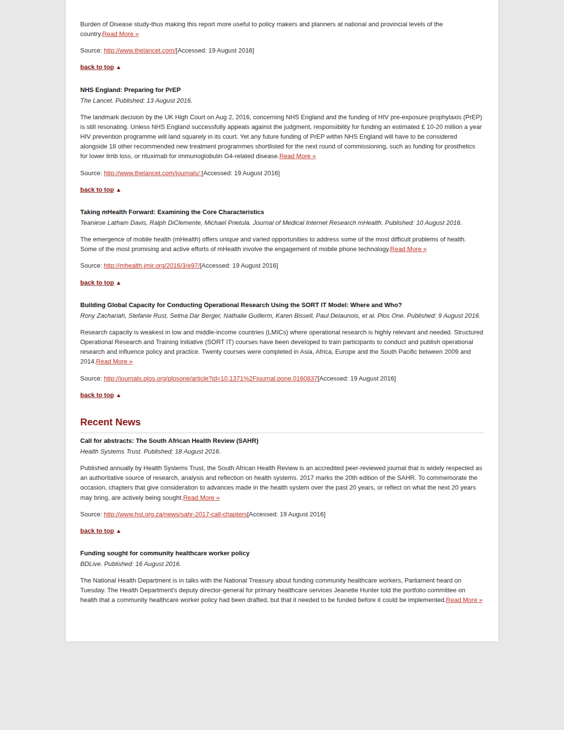Burden of Disease study-thus making this report more useful to policy makers and planners at national and provincial levels of the country.Read More »
Source: http://www.thelancet.com/[Accessed: 19 August 2016]
back to top ▲
NHS England: Preparing for PrEP
The Lancet. Published: 13 August 2016.
The landmark decision by the UK High Court on Aug 2, 2016, concerning NHS England and the funding of HIV pre-exposure prophylaxis (PrEP) is still resonating. Unless NHS England successfully appeals against the judgment, responsibility for funding an estimated £ 10-20 million a year HIV prevention programme will land squarely in its court. Yet any future funding of PrEP within NHS England will have to be considered alongside 18 other recommended new treatment programmes shortlisted for the next round of commissioning, such as funding for prosthetics for lower limb loss, or rituximab for immunoglobulin G4-related disease.Read More »
Source: http://www.thelancet.com/journals/ [Accessed: 19 August 2016]
back to top ▲
Taking mHealth Forward: Examining the Core Characteristics
Teaniese Latham Davis, Ralph DiClemente, Michael Prietula. Journal of Medical Internet Research mHealth. Published: 10 August 2016.
The emergence of mobile health (mHealth) offers unique and varied opportunities to address some of the most difficult problems of health. Some of the most promising and active efforts of mHealth involve the engagement of mobile phone technology.Read More »
Source: http://mhealth.jmir.org/2016/3/e97/[Accessed: 19 August 2016]
back to top ▲
Building Global Capacity for Conducting Operational Research Using the SORT IT Model: Where and Who?
Rony Zachariah, Stefanie Rust, Selma Dar Berger, Nathalie Guillerm, Karen Bissell, Paul Delaunois, et al. Plos One. Published: 9 August 2016.
Research capacity is weakest in low and middle-income countries (LMICs) where operational research is highly relevant and needed. Structured Operational Research and Training Initiative (SORT IT) courses have been developed to train participants to conduct and publish operational research and influence policy and practice. Twenty courses were completed in Asia, Africa, Europe and the South Pacific between 2009 and 2014.Read More »
Source: http://journals.plos.org/plosone/article?id=10.1371%2Fjournal.pone.0160837[Accessed: 19 August 2016]
back to top ▲
Recent News
Call for abstracts: The South African Health Review (SAHR)
Health Systems Trust. Published: 18 August 2016.
Published annually by Health Systems Trust, the South African Health Review is an accredited peer-reviewed journal that is widely respected as an authoritative source of research, analysis and reflection on health systems. 2017 marks the 20th edition of the SAHR. To commemorate the occasion, chapters that give consideration to advances made in the health system over the past 20 years, or reflect on what the next 20 years may bring, are actively being sought.Read More »
Source: http://www.hst.org.za/news/sahr-2017-call-chapters[Accessed: 19 August 2016]
back to top ▲
Funding sought for community healthcare worker policy
BDLive. Published: 16 August 2016.
The National Health Department is in talks with the National Treasury about funding community healthcare workers, Parliament heard on Tuesday. The Health Department's deputy director-general for primary healthcare services Jeanette Hunter told the portfolio committee on health that a community healthcare worker policy had been drafted, but that it needed to be funded before it could be implemented.Read More »